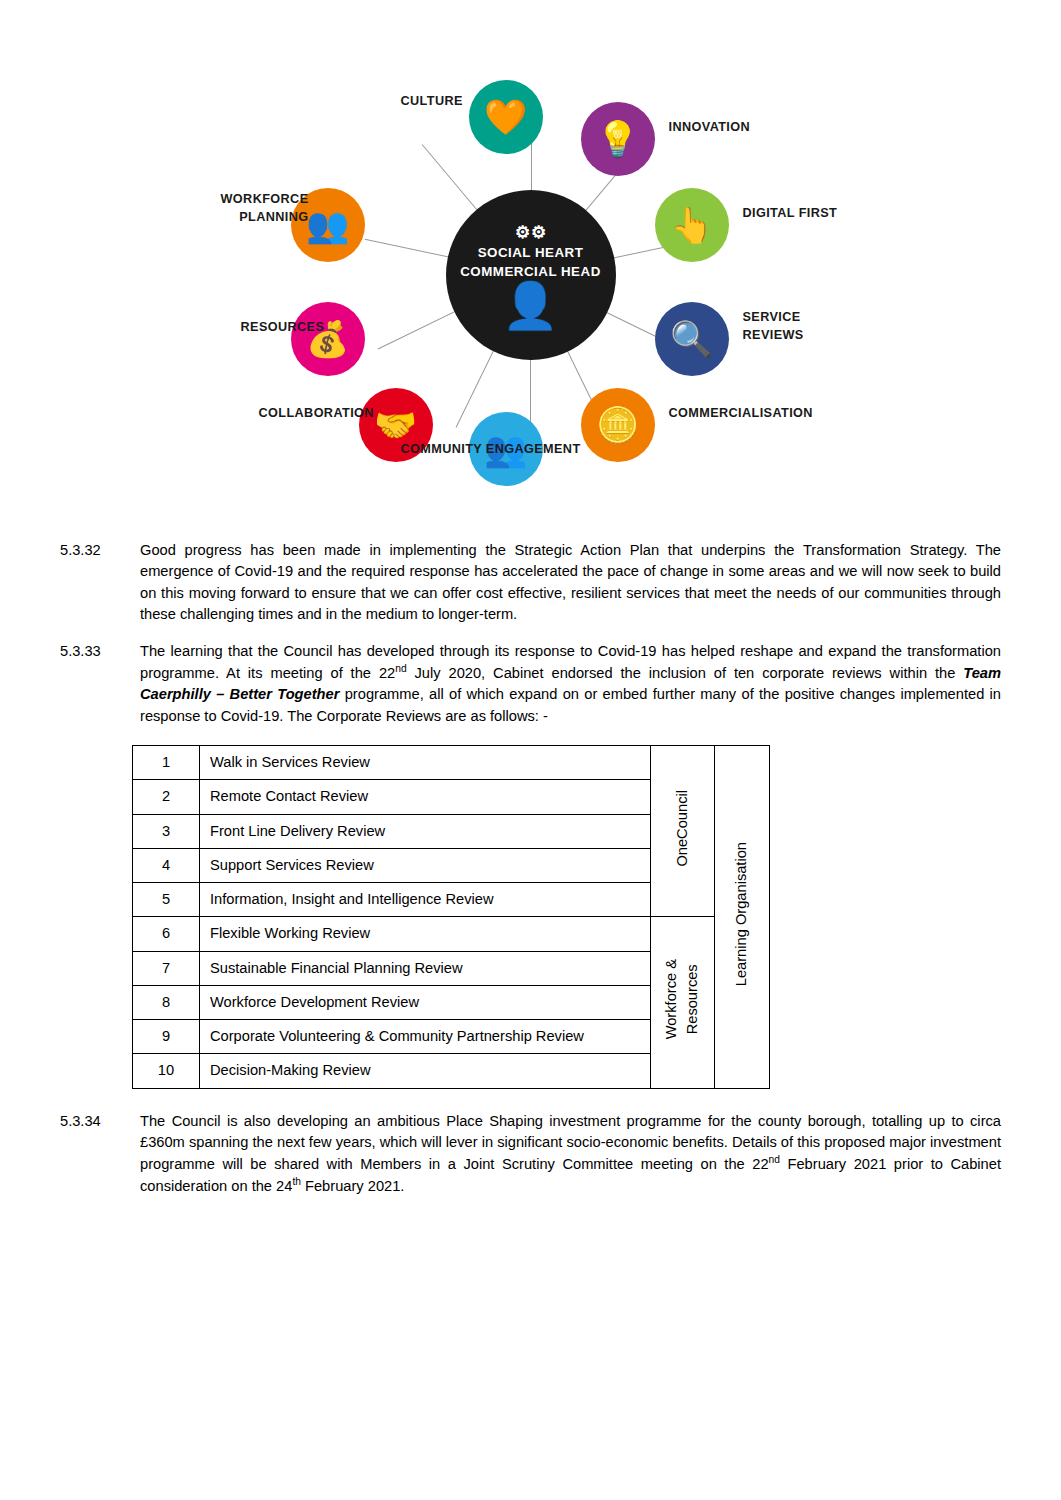⚙⚙
SOCIAL HEART
COMMERCIAL HEAD
👤
🧡
💡
👆
🔍
🪙
👥
🤝
💰
👥
CULTURE
INNOVATION
DIGITAL FIRST
SERVICE REVIEWS
COMMERCIALISATION
COMMUNITY ENGAGEMENT
COLLABORATION
RESOURCES
WORKFORCE
PLANNING
5.3.32
Good progress has been made in implementing the Strategic Action Plan that underpins the Transformation Strategy. The emergence of Covid-19 and the required response has accelerated the pace of change in some areas and we will now seek to build on this moving forward to ensure that we can offer cost effective, resilient services that meet the needs of our communities through these challenging times and in the medium to longer-term.
5.3.33
The learning that the Council has developed through its response to Covid-19 has helped reshape and expand the transformation programme. At its meeting of the 22nd July 2020, Cabinet endorsed the inclusion of ten corporate reviews within the Team Caerphilly – Better Together programme, all of which expand on or embed further many of the positive changes implemented in response to Covid-19. The Corporate Reviews are as follows: -
| 1 | Walk in Services Review | OneCouncil | Learning Organisation |
| 2 | Remote Contact Review |
| 3 | Front Line Delivery Review |
| 4 | Support Services Review |
| 5 | Information, Insight and Intelligence Review |
| 6 | Flexible Working Review | Workforce & Resources |
| 7 | Sustainable Financial Planning Review |
| 8 | Workforce Development Review |
| 9 | Corporate Volunteering & Community Partnership Review |
| 10 | Decision-Making Review |
5.3.34
The Council is also developing an ambitious Place Shaping investment programme for the county borough, totalling up to circa £360m spanning the next few years, which will lever in significant socio-economic benefits. Details of this proposed major investment programme will be shared with Members in a Joint Scrutiny Committee meeting on the 22nd February 2021 prior to Cabinet consideration on the 24th February 2021.